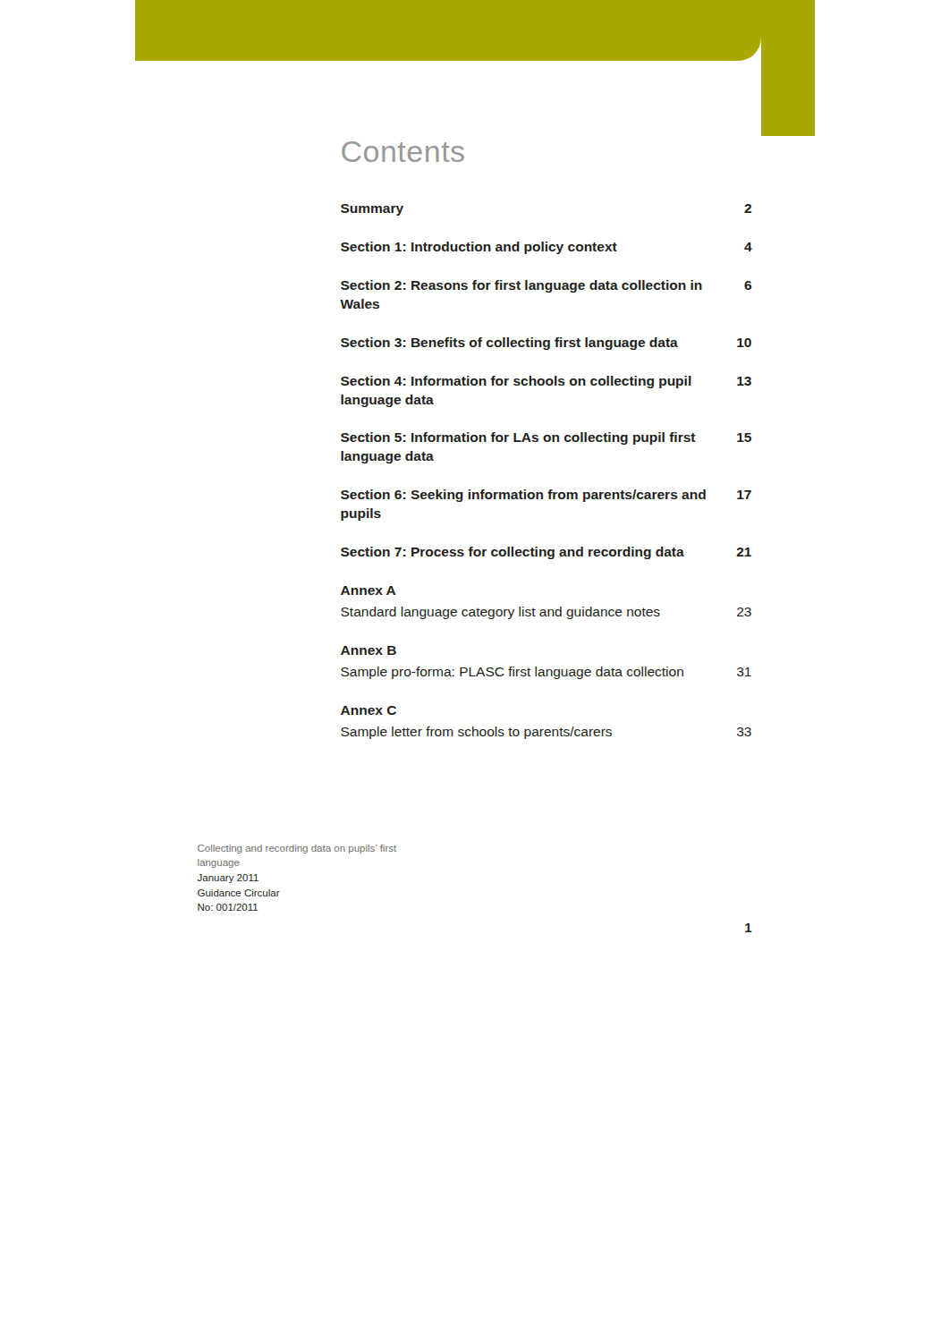Contents
| Summary | 2 |
| Section 1: Introduction and policy context | 4 |
| Section 2: Reasons for first language data collection in Wales | 6 |
| Section 3: Benefits of collecting first language data | 10 |
| Section 4: Information for schools on collecting pupil language data | 13 |
| Section 5: Information for LAs on collecting pupil first language data | 15 |
| Section 6: Seeking information from parents/carers and pupils | 17 |
| Section 7: Process for collecting and recording data | 21 |
| Annex A Standard language category list and guidance notes | 23 |
| Annex B Sample pro-forma: PLASC first language data collection | 31 |
| Annex C Sample letter from schools to parents/carers | 33 |
Collecting and recording data on pupils’ first language
January 2011
Guidance Circular
No: 001/2011
1